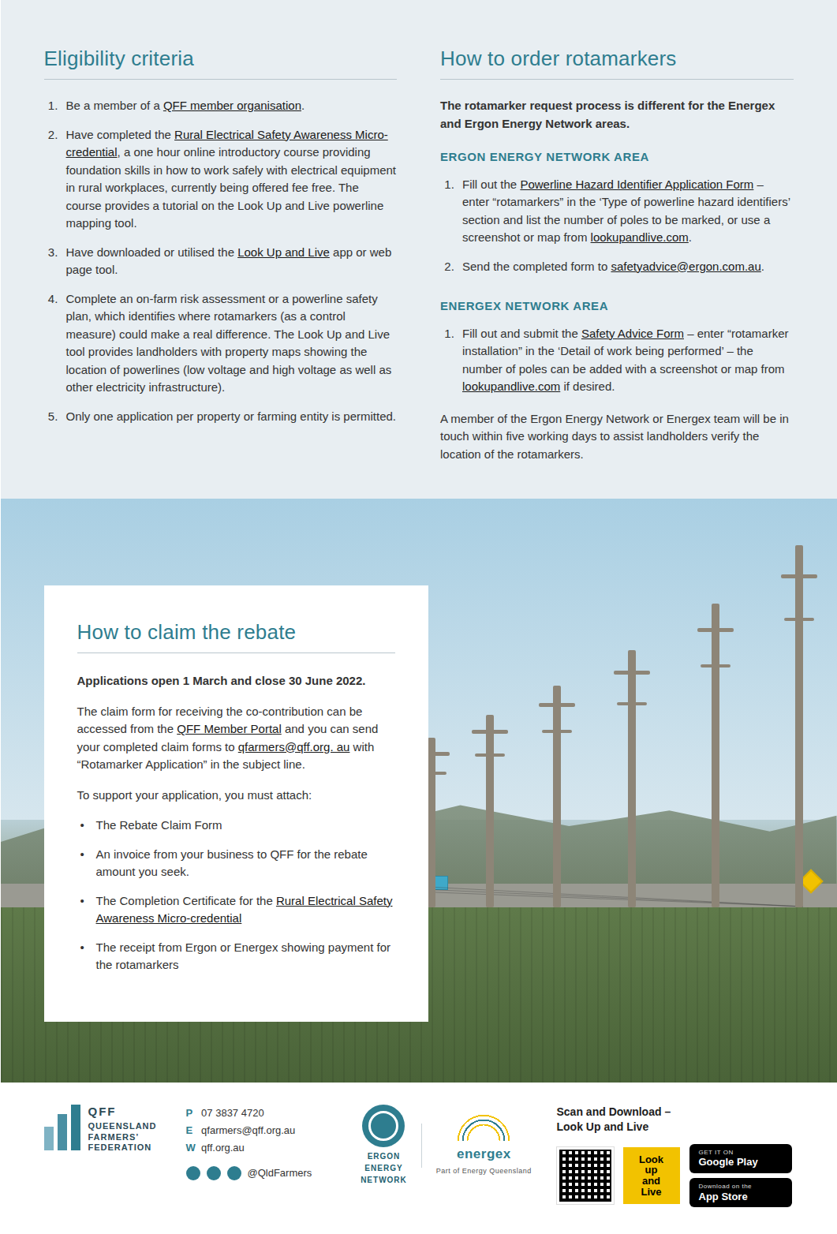Eligibility criteria
Be a member of a QFF member organisation.
Have completed the Rural Electrical Safety Awareness Micro-credential, a one hour online introductory course providing foundation skills in how to work safely with electrical equipment in rural workplaces, currently being offered fee free. The course provides a tutorial on the Look Up and Live powerline mapping tool.
Have downloaded or utilised the Look Up and Live app or web page tool.
Complete an on-farm risk assessment or a powerline safety plan, which identifies where rotamarkers (as a control measure) could make a real difference. The Look Up and Live tool provides landholders with property maps showing the location of powerlines (low voltage and high voltage as well as other electricity infrastructure).
Only one application per property or farming entity is permitted.
How to order rotamarkers
The rotamarker request process is different for the Energex and Ergon Energy Network areas.
Ergon Energy Network Area
Fill out the Powerline Hazard Identifier Application Form – enter “rotamarkers” in the ‘Type of powerline hazard identifiers’ section and list the number of poles to be marked, or use a screenshot or map from lookupandlive.com.
Send the completed form to safetyadvice@ergon.com.au.
Energex Network Area
Fill out and submit the Safety Advice Form – enter “rotamarker installation” in the ‘Detail of work being performed’ – the number of poles can be added with a screenshot or map from lookupandlive.com if desired.
A member of the Ergon Energy Network or Energex team will be in touch within five working days to assist landholders verify the location of the rotamarkers.
How to claim the rebate
Applications open 1 March and close 30 June 2022.
The claim form for receiving the co-contribution can be accessed from the QFF Member Portal and you can send your completed claim forms to qfarmers@qff.org. au with “Rotamarker Application” in the subject line.
To support your application, you must attach:
The Rebate Claim Form
An invoice from your business to QFF for the rebate amount you seek.
The Completion Certificate for the Rural Electrical Safety Awareness Micro-credential
The receipt from Ergon or Energex showing payment for the rotamarkers
QFF Queensland
Farmers’
Federation
P 07 3837 4720
E qfarmers@qff.org.au
W qff.org.au
@QldFarmers
ERGON
ENERGY
NETWORK
energex
Part of Energy Queensland
Scan and Download –
Look Up and Live
Look
up
and
Live
GET IT ON Google Play
Download on the App Store